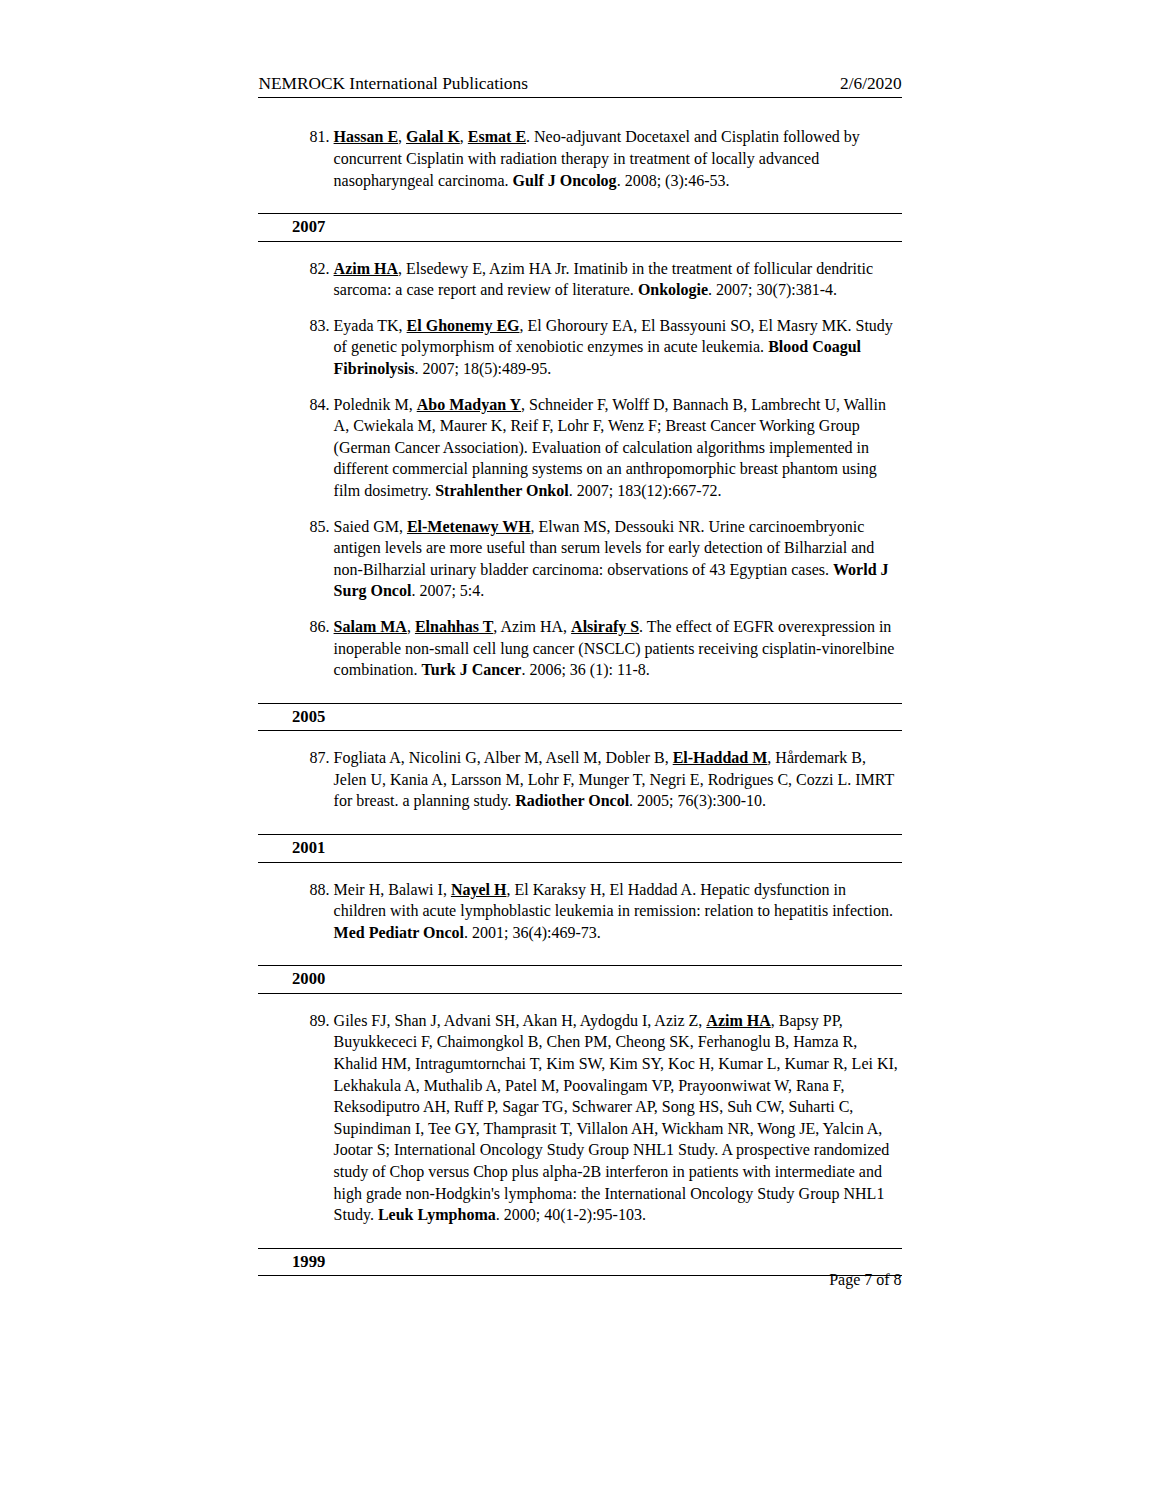NEMROCK International Publications 2/6/2020
81. Hassan E, Galal K, Esmat E. Neo-adjuvant Docetaxel and Cisplatin followed by concurrent Cisplatin with radiation therapy in treatment of locally advanced nasopharyngeal carcinoma. Gulf J Oncolog. 2008; (3):46-53.
2007
82. Azim HA, Elsedewy E, Azim HA Jr. Imatinib in the treatment of follicular dendritic sarcoma: a case report and review of literature. Onkologie. 2007; 30(7):381-4.
83. Eyada TK, El Ghonemy EG, El Ghoroury EA, El Bassyouni SO, El Masry MK. Study of genetic polymorphism of xenobiotic enzymes in acute leukemia. Blood Coagul Fibrinolysis. 2007; 18(5):489-95.
84. Polednik M, Abo Madyan Y, Schneider F, Wolff D, Bannach B, Lambrecht U, Wallin A, Cwiekala M, Maurer K, Reif F, Lohr F, Wenz F; Breast Cancer Working Group (German Cancer Association). Evaluation of calculation algorithms implemented in different commercial planning systems on an anthropomorphic breast phantom using film dosimetry. Strahlenther Onkol. 2007; 183(12):667-72.
85. Saied GM, El-Metenawy WH, Elwan MS, Dessouki NR. Urine carcinoembryonic antigen levels are more useful than serum levels for early detection of Bilharzial and non-Bilharzial urinary bladder carcinoma: observations of 43 Egyptian cases. World J Surg Oncol. 2007; 5:4.
86. Salam MA, Elnahhas T, Azim HA, Alsirafy S. The effect of EGFR overexpression in inoperable non-small cell lung cancer (NSCLC) patients receiving cisplatin-vinorelbine combination. Turk J Cancer. 2006; 36 (1): 11-8.
2005
87. Fogliata A, Nicolini G, Alber M, Asell M, Dobler B, El-Haddad M, Hårdemark B, Jelen U, Kania A, Larsson M, Lohr F, Munger T, Negri E, Rodrigues C, Cozzi L. IMRT for breast. a planning study. Radiother Oncol. 2005; 76(3):300-10.
2001
88. Meir H, Balawi I, Nayel H, El Karaksy H, El Haddad A. Hepatic dysfunction in children with acute lymphoblastic leukemia in remission: relation to hepatitis infection. Med Pediatr Oncol. 2001; 36(4):469-73.
2000
89. Giles FJ, Shan J, Advani SH, Akan H, Aydogdu I, Aziz Z, Azim HA, Bapsy PP, Buyukkececi F, Chaimongkol B, Chen PM, Cheong SK, Ferhanoglu B, Hamza R, Khalid HM, Intragumtornchai T, Kim SW, Kim SY, Koc H, Kumar L, Kumar R, Lei KI, Lekhakula A, Muthalib A, Patel M, Poovalingam VP, Prayoonwiwat W, Rana F, Reksodiputro AH, Ruff P, Sagar TG, Schwarer AP, Song HS, Suh CW, Suharti C, Supindiman I, Tee GY, Thamprasit T, Villalon AH, Wickham NR, Wong JE, Yalcin A, Jootar S; International Oncology Study Group NHL1 Study. A prospective randomized study of Chop versus Chop plus alpha-2B interferon in patients with intermediate and high grade non-Hodgkin's lymphoma: the International Oncology Study Group NHL1 Study. Leuk Lymphoma. 2000; 40(1-2):95-103.
1999
Page 7 of 8